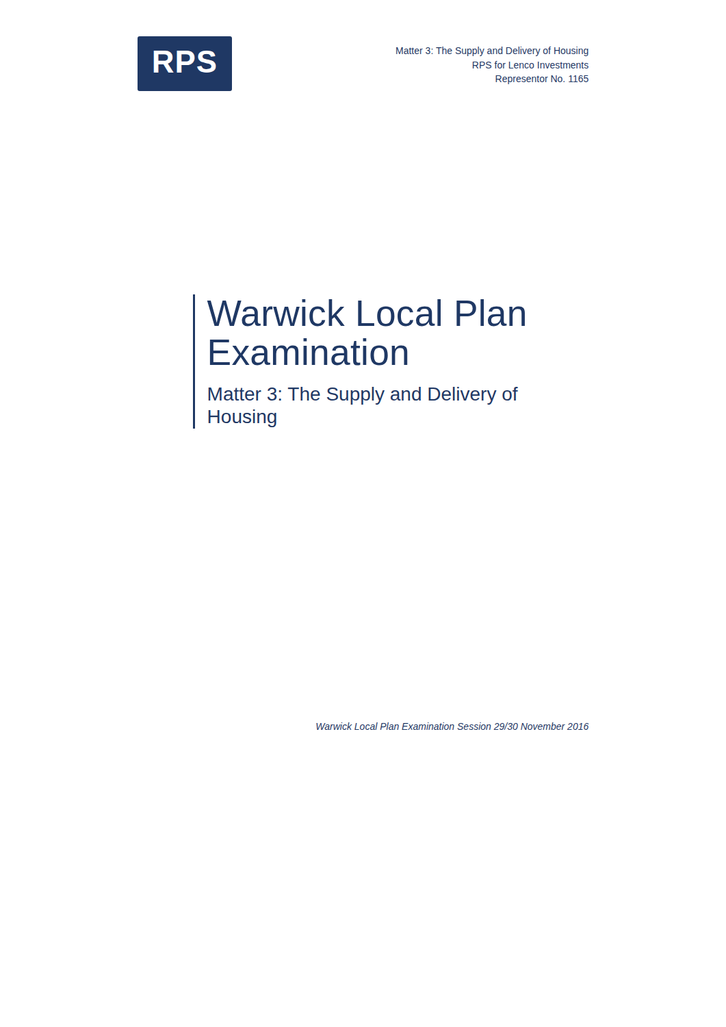RPS
Matter 3: The Supply and Delivery of Housing
RPS for Lenco Investments
Representor No. 1165
Warwick Local Plan Examination
Matter 3: The Supply and Delivery of Housing
Warwick Local Plan Examination Session 29/30 November 2016